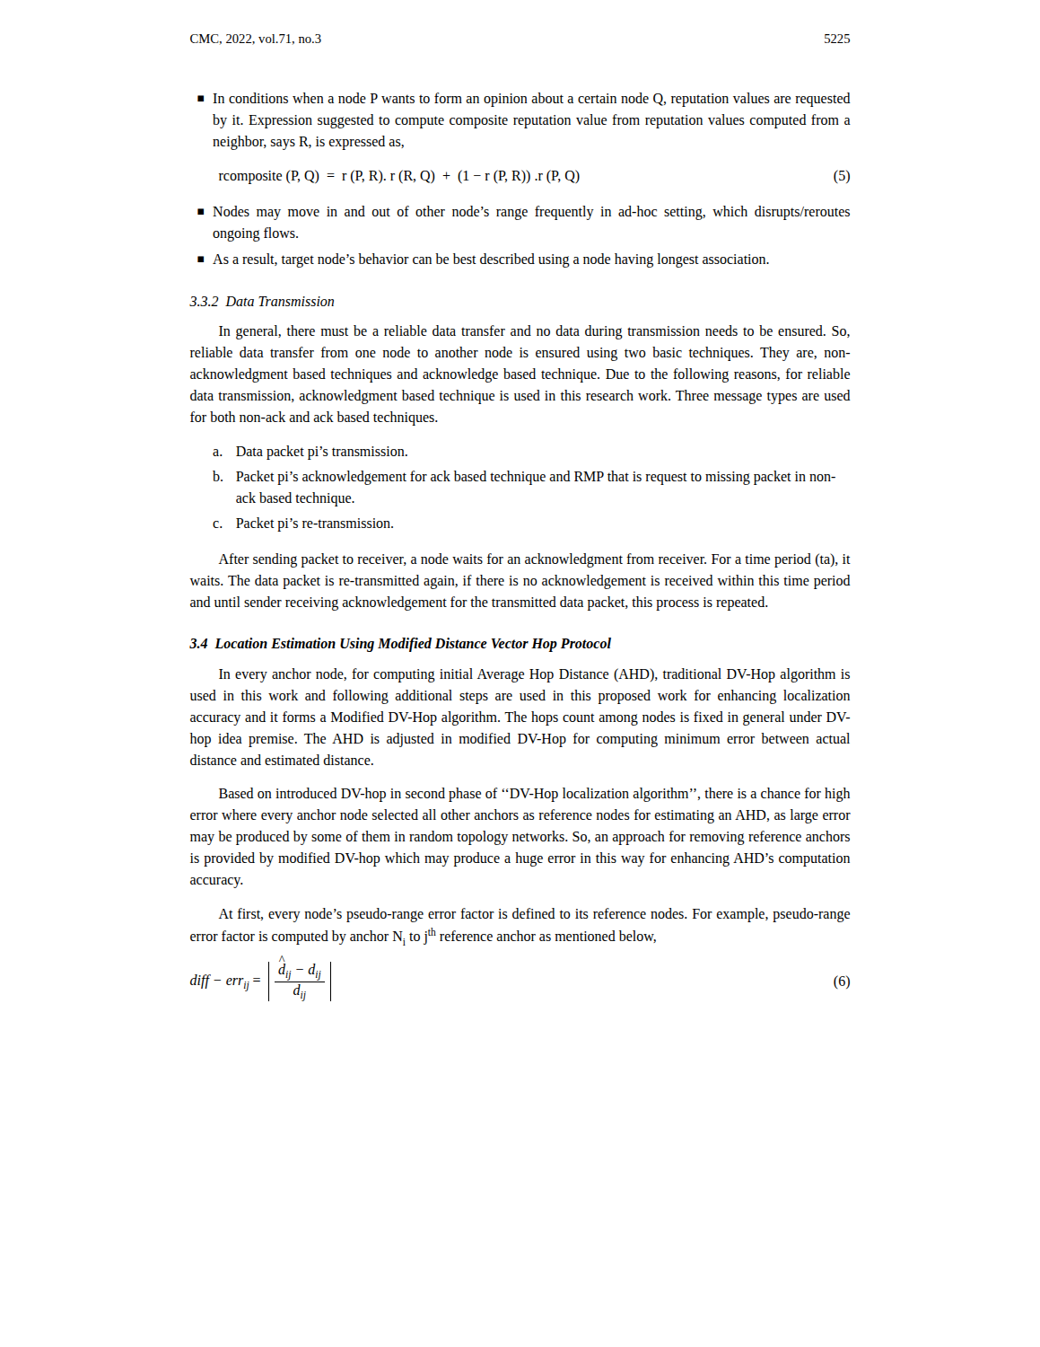CMC, 2022, vol.71, no.3 5225
In conditions when a node P wants to form an opinion about a certain node Q, reputation values are requested by it. Expression suggested to compute composite reputation value from reputation values computed from a neighbor, says R, is expressed as,
rcomposite (P, Q) = r (P, R). r (R, Q) + (1 − r (P, R)) .r (P, Q) (5)
Nodes may move in and out of other node’s range frequently in ad-hoc setting, which disrupts/reroutes ongoing flows.
As a result, target node’s behavior can be best described using a node having longest association.
3.3.2 Data Transmission
In general, there must be a reliable data transfer and no data during transmission needs to be ensured. So, reliable data transfer from one node to another node is ensured using two basic techniques. They are, non-acknowledgment based techniques and acknowledge based technique. Due to the following reasons, for reliable data transmission, acknowledgment based technique is used in this research work. Three message types are used for both non-ack and ack based techniques.
Data packet pi’s transmission.
Packet pi’s acknowledgement for ack based technique and RMP that is request to missing packet in non-ack based technique.
Packet pi’s re-transmission.
After sending packet to receiver, a node waits for an acknowledgment from receiver. For a time period (ta), it waits. The data packet is re-transmitted again, if there is no acknowledgement is received within this time period and until sender receiving acknowledgement for the transmitted data packet, this process is repeated.
3.4 Location Estimation Using Modified Distance Vector Hop Protocol
In every anchor node, for computing initial Average Hop Distance (AHD), traditional DV-Hop algorithm is used in this work and following additional steps are used in this proposed work for enhancing localization accuracy and it forms a Modified DV-Hop algorithm. The hops count among nodes is fixed in general under DV-hop idea premise. The AHD is adjusted in modified DV-Hop for computing minimum error between actual distance and estimated distance.
Based on introduced DV-hop in second phase of ‘‘DV-Hop localization algorithm’’, there is a chance for high error where every anchor node selected all other anchors as reference nodes for estimating an AHD, as large error may be produced by some of them in random topology networks. So, an approach for removing reference anchors is provided by modified DV-hop which may produce a huge error in this way for enhancing AHD’s computation accuracy.
At first, every node’s pseudo-range error factor is defined to its reference nodes. For example, pseudo-range error factor is computed by anchor Ni to jth reference anchor as mentioned below,
diff − errij = dij − dij dij (6)